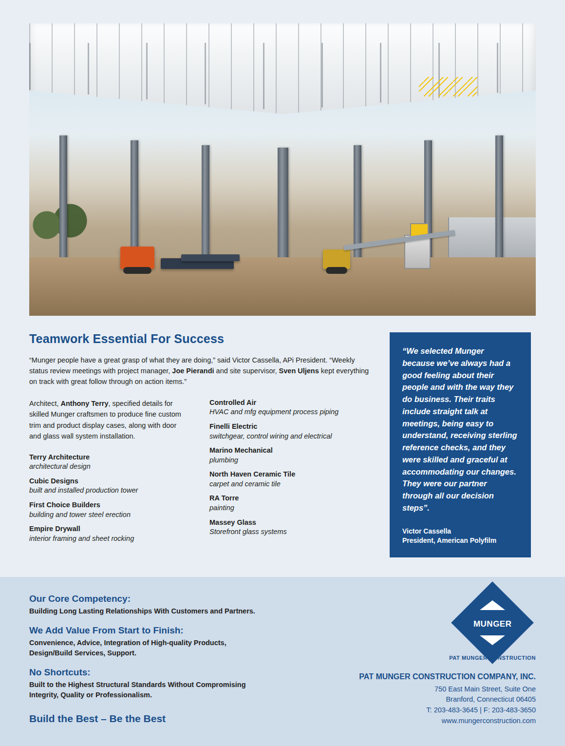Teamwork Essential For Success
“Munger people have a great grasp of what they are doing,” said Victor Cassella, APi President. “Weekly status review meetings with project manager, Joe Pierandi and site supervisor, Sven Uljens kept everything on track with great follow through on action items.”
Architect, Anthony Terry, specified details for skilled Munger craftsmen to produce fine custom trim and product display cases, along with door and glass wall system installation.
Terry Architecture architectural design
Cubic Designs built and installed production tower
First Choice Builders building and tower steel erection
Empire Drywall interior framing and sheet rocking
Controlled Air HVAC and mfg equipment process piping
Finelli Electric switchgear, control wiring and electrical
Marino Mechanical plumbing
North Haven Ceramic Tile carpet and ceramic tile
RA Torre painting
Massey Glass Storefront glass systems
“We selected Munger because we’ve always had a good feeling about their people and with the way they do business. Their traits include straight talk at meetings, being easy to understand, receiving sterling reference checks, and they were skilled and graceful at accommodating our changes. They were our partner through all our decision steps”.
Victor Cassella
President, American Polyfilm
Our Core Competency:
Building Long Lasting Relationships With Customers and Partners.
We Add Value From Start to Finish:
Convenience, Advice, Integration of High-quality Products,
Design/Build Services, Support.
No Shortcuts:
Built to the Highest Structural Standards Without Compromising
Integrity, Quality or Professionalism.
Build the Best – Be the Best
MUNGER
PAT MUNGER CONSTRUCTION
PAT MUNGER CONSTRUCTION COMPANY, INC.
750 East Main Street, Suite One
Branford, Connecticut 06405
T: 203-483-3645 | F: 203-483-3650
www.mungerconstruction.com